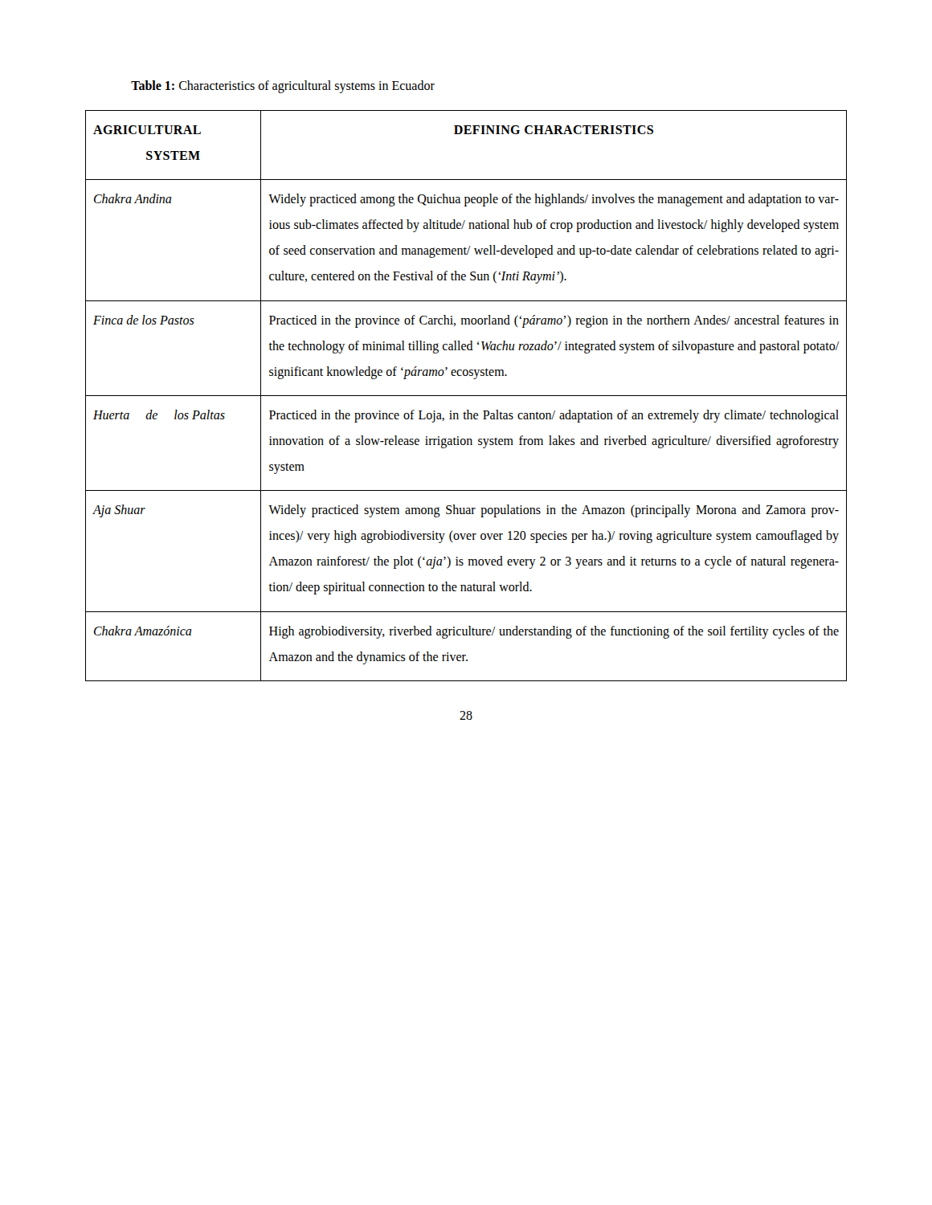Table 1: Characteristics of agricultural systems in Ecuador
| AGRICULTURAL SYSTEM | DEFINING CHARACTERISTICS |
| --- | --- |
| Chakra Andina | Widely practiced among the Quichua people of the highlands/ involves the management and adaptation to various sub-climates affected by altitude/ national hub of crop production and livestock/ highly developed system of seed conservation and management/ well-developed and up-to-date calendar of celebrations related to agriculture, centered on the Festival of the Sun ( ‘Inti Raymi’ ). |
| Finca de los Pastos | Practiced in the province of Carchi, moorland (‘ páramo ’) region in the northern Andes/ ancestral features in the technology of minimal tilling called ‘ Wachu rozado ’/ integrated system of silvopasture and pastoral potato/ significant knowledge of ‘ páramo ’ ecosystem. |
| Huerta de los Paltas | Practiced in the province of Loja, in the Paltas canton/ adaptation of an extremely dry climate/ technological innovation of a slow-release irrigation system from lakes and riverbed agriculture/ diversified agroforestry system |
| Aja Shuar | Widely practiced system among Shuar populations in the Amazon (principally Morona and Zamora provinces)/ very high agrobiodiversity (over over 120 species per ha.)/ roving agriculture system camouflaged by Amazon rainforest/ the plot (‘ aja ’) is moved every 2 or 3 years and it returns to a cycle of natural regeneration/ deep spiritual connection to the natural world. |
| Chakra Amazónica | High agrobiodiversity, riverbed agriculture/ understanding of the functioning of the soil fertility cycles of the Amazon and the dynamics of the river. |
28